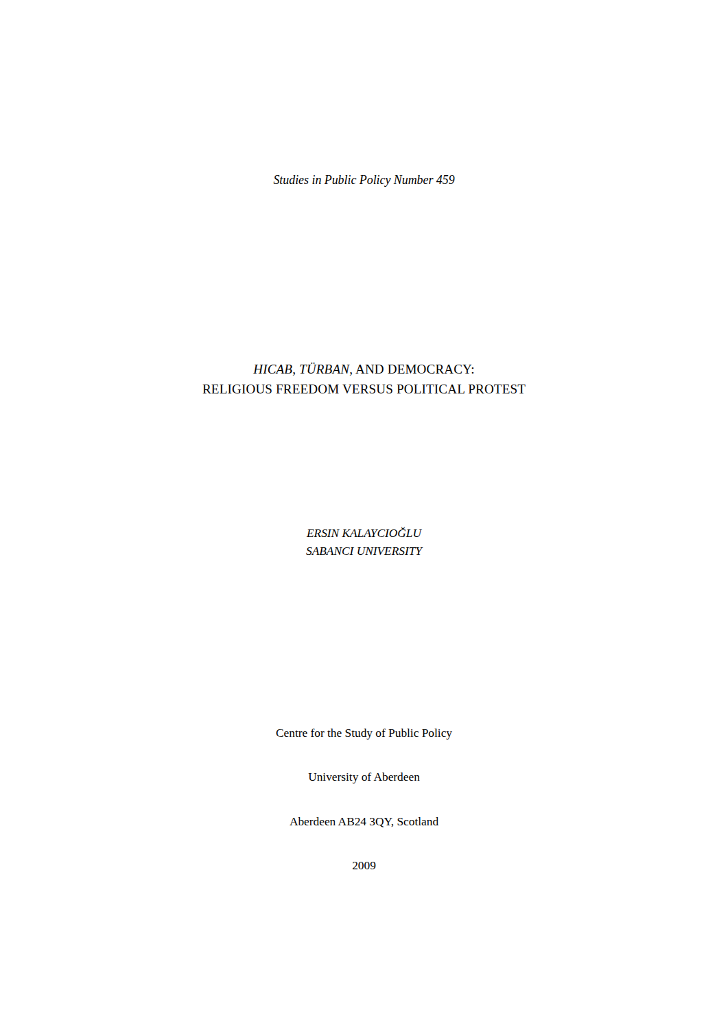Studies in Public Policy Number 459
HICAB, TÜRBAN, AND DEMOCRACY:
RELIGIOUS FREEDOM VERSUS POLITICAL PROTEST
ERSIN KALAYCIOĞLU
SABANCI UNIVERSITY
Centre for the Study of Public Policy
University of Aberdeen
Aberdeen AB24 3QY, Scotland
2009